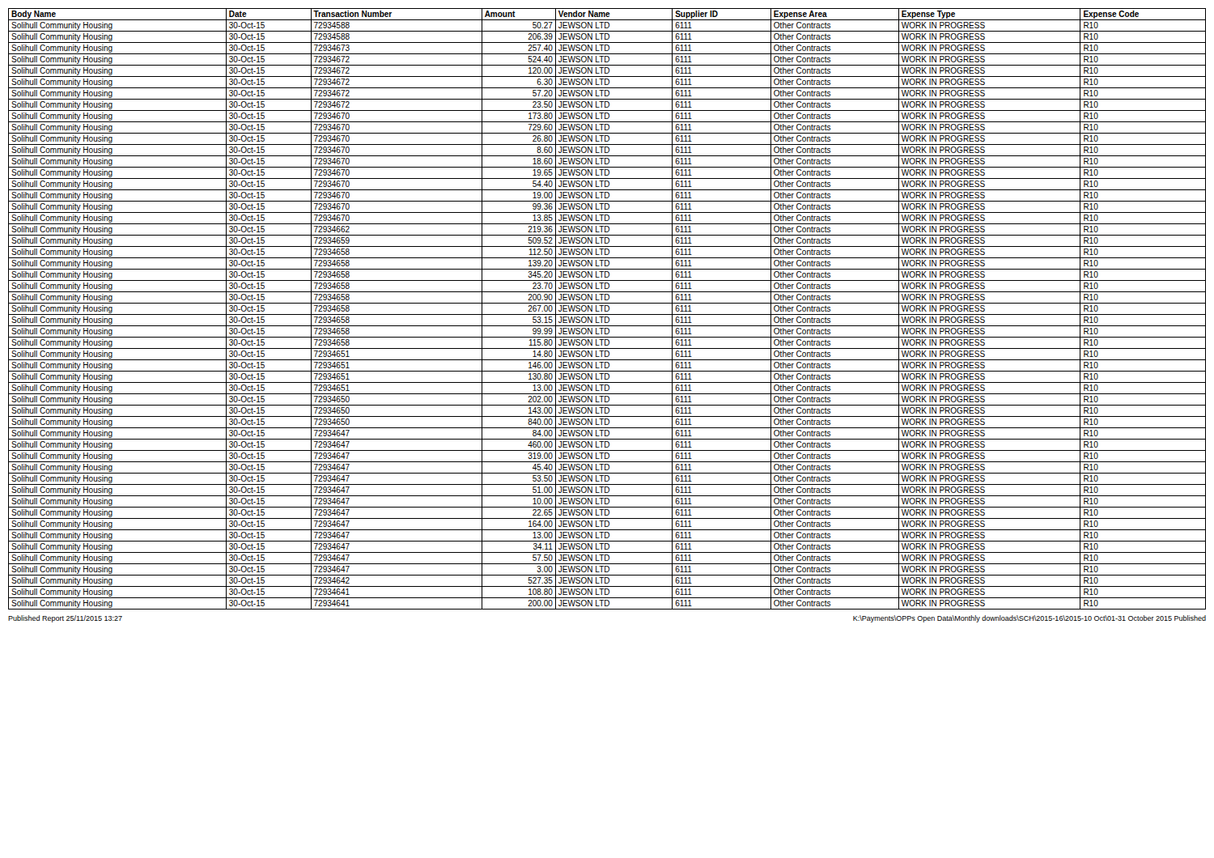| Body Name | Date | Transaction Number | Amount | Vendor Name | Supplier ID | Expense Area | Expense Type | Expense Code |
| --- | --- | --- | --- | --- | --- | --- | --- | --- |
| Solihull Community Housing | 30-Oct-15 | 72934588 | 50.27 | JEWSON LTD | 6111 | Other Contracts | WORK IN PROGRESS | R10 |
| Solihull Community Housing | 30-Oct-15 | 72934588 | 206.39 | JEWSON LTD | 6111 | Other Contracts | WORK IN PROGRESS | R10 |
| Solihull Community Housing | 30-Oct-15 | 72934673 | 257.40 | JEWSON LTD | 6111 | Other Contracts | WORK IN PROGRESS | R10 |
| Solihull Community Housing | 30-Oct-15 | 72934672 | 524.40 | JEWSON LTD | 6111 | Other Contracts | WORK IN PROGRESS | R10 |
| Solihull Community Housing | 30-Oct-15 | 72934672 | 120.00 | JEWSON LTD | 6111 | Other Contracts | WORK IN PROGRESS | R10 |
| Solihull Community Housing | 30-Oct-15 | 72934672 | 6.30 | JEWSON LTD | 6111 | Other Contracts | WORK IN PROGRESS | R10 |
| Solihull Community Housing | 30-Oct-15 | 72934672 | 57.20 | JEWSON LTD | 6111 | Other Contracts | WORK IN PROGRESS | R10 |
| Solihull Community Housing | 30-Oct-15 | 72934672 | 23.50 | JEWSON LTD | 6111 | Other Contracts | WORK IN PROGRESS | R10 |
| Solihull Community Housing | 30-Oct-15 | 72934670 | 173.80 | JEWSON LTD | 6111 | Other Contracts | WORK IN PROGRESS | R10 |
| Solihull Community Housing | 30-Oct-15 | 72934670 | 729.60 | JEWSON LTD | 6111 | Other Contracts | WORK IN PROGRESS | R10 |
| Solihull Community Housing | 30-Oct-15 | 72934670 | 26.80 | JEWSON LTD | 6111 | Other Contracts | WORK IN PROGRESS | R10 |
| Solihull Community Housing | 30-Oct-15 | 72934670 | 8.60 | JEWSON LTD | 6111 | Other Contracts | WORK IN PROGRESS | R10 |
| Solihull Community Housing | 30-Oct-15 | 72934670 | 18.60 | JEWSON LTD | 6111 | Other Contracts | WORK IN PROGRESS | R10 |
| Solihull Community Housing | 30-Oct-15 | 72934670 | 19.65 | JEWSON LTD | 6111 | Other Contracts | WORK IN PROGRESS | R10 |
| Solihull Community Housing | 30-Oct-15 | 72934670 | 54.40 | JEWSON LTD | 6111 | Other Contracts | WORK IN PROGRESS | R10 |
| Solihull Community Housing | 30-Oct-15 | 72934670 | 19.00 | JEWSON LTD | 6111 | Other Contracts | WORK IN PROGRESS | R10 |
| Solihull Community Housing | 30-Oct-15 | 72934670 | 99.36 | JEWSON LTD | 6111 | Other Contracts | WORK IN PROGRESS | R10 |
| Solihull Community Housing | 30-Oct-15 | 72934670 | 13.85 | JEWSON LTD | 6111 | Other Contracts | WORK IN PROGRESS | R10 |
| Solihull Community Housing | 30-Oct-15 | 72934662 | 219.36 | JEWSON LTD | 6111 | Other Contracts | WORK IN PROGRESS | R10 |
| Solihull Community Housing | 30-Oct-15 | 72934659 | 509.52 | JEWSON LTD | 6111 | Other Contracts | WORK IN PROGRESS | R10 |
| Solihull Community Housing | 30-Oct-15 | 72934658 | 112.50 | JEWSON LTD | 6111 | Other Contracts | WORK IN PROGRESS | R10 |
| Solihull Community Housing | 30-Oct-15 | 72934658 | 139.20 | JEWSON LTD | 6111 | Other Contracts | WORK IN PROGRESS | R10 |
| Solihull Community Housing | 30-Oct-15 | 72934658 | 345.20 | JEWSON LTD | 6111 | Other Contracts | WORK IN PROGRESS | R10 |
| Solihull Community Housing | 30-Oct-15 | 72934658 | 23.70 | JEWSON LTD | 6111 | Other Contracts | WORK IN PROGRESS | R10 |
| Solihull Community Housing | 30-Oct-15 | 72934658 | 200.90 | JEWSON LTD | 6111 | Other Contracts | WORK IN PROGRESS | R10 |
| Solihull Community Housing | 30-Oct-15 | 72934658 | 267.00 | JEWSON LTD | 6111 | Other Contracts | WORK IN PROGRESS | R10 |
| Solihull Community Housing | 30-Oct-15 | 72934658 | 53.15 | JEWSON LTD | 6111 | Other Contracts | WORK IN PROGRESS | R10 |
| Solihull Community Housing | 30-Oct-15 | 72934658 | 99.99 | JEWSON LTD | 6111 | Other Contracts | WORK IN PROGRESS | R10 |
| Solihull Community Housing | 30-Oct-15 | 72934658 | 115.80 | JEWSON LTD | 6111 | Other Contracts | WORK IN PROGRESS | R10 |
| Solihull Community Housing | 30-Oct-15 | 72934651 | 14.80 | JEWSON LTD | 6111 | Other Contracts | WORK IN PROGRESS | R10 |
| Solihull Community Housing | 30-Oct-15 | 72934651 | 146.00 | JEWSON LTD | 6111 | Other Contracts | WORK IN PROGRESS | R10 |
| Solihull Community Housing | 30-Oct-15 | 72934651 | 130.80 | JEWSON LTD | 6111 | Other Contracts | WORK IN PROGRESS | R10 |
| Solihull Community Housing | 30-Oct-15 | 72934651 | 13.00 | JEWSON LTD | 6111 | Other Contracts | WORK IN PROGRESS | R10 |
| Solihull Community Housing | 30-Oct-15 | 72934650 | 202.00 | JEWSON LTD | 6111 | Other Contracts | WORK IN PROGRESS | R10 |
| Solihull Community Housing | 30-Oct-15 | 72934650 | 143.00 | JEWSON LTD | 6111 | Other Contracts | WORK IN PROGRESS | R10 |
| Solihull Community Housing | 30-Oct-15 | 72934650 | 840.00 | JEWSON LTD | 6111 | Other Contracts | WORK IN PROGRESS | R10 |
| Solihull Community Housing | 30-Oct-15 | 72934647 | 84.00 | JEWSON LTD | 6111 | Other Contracts | WORK IN PROGRESS | R10 |
| Solihull Community Housing | 30-Oct-15 | 72934647 | 460.00 | JEWSON LTD | 6111 | Other Contracts | WORK IN PROGRESS | R10 |
| Solihull Community Housing | 30-Oct-15 | 72934647 | 319.00 | JEWSON LTD | 6111 | Other Contracts | WORK IN PROGRESS | R10 |
| Solihull Community Housing | 30-Oct-15 | 72934647 | 45.40 | JEWSON LTD | 6111 | Other Contracts | WORK IN PROGRESS | R10 |
| Solihull Community Housing | 30-Oct-15 | 72934647 | 53.50 | JEWSON LTD | 6111 | Other Contracts | WORK IN PROGRESS | R10 |
| Solihull Community Housing | 30-Oct-15 | 72934647 | 51.00 | JEWSON LTD | 6111 | Other Contracts | WORK IN PROGRESS | R10 |
| Solihull Community Housing | 30-Oct-15 | 72934647 | 10.00 | JEWSON LTD | 6111 | Other Contracts | WORK IN PROGRESS | R10 |
| Solihull Community Housing | 30-Oct-15 | 72934647 | 22.65 | JEWSON LTD | 6111 | Other Contracts | WORK IN PROGRESS | R10 |
| Solihull Community Housing | 30-Oct-15 | 72934647 | 164.00 | JEWSON LTD | 6111 | Other Contracts | WORK IN PROGRESS | R10 |
| Solihull Community Housing | 30-Oct-15 | 72934647 | 13.00 | JEWSON LTD | 6111 | Other Contracts | WORK IN PROGRESS | R10 |
| Solihull Community Housing | 30-Oct-15 | 72934647 | 34.11 | JEWSON LTD | 6111 | Other Contracts | WORK IN PROGRESS | R10 |
| Solihull Community Housing | 30-Oct-15 | 72934647 | 57.50 | JEWSON LTD | 6111 | Other Contracts | WORK IN PROGRESS | R10 |
| Solihull Community Housing | 30-Oct-15 | 72934647 | 3.00 | JEWSON LTD | 6111 | Other Contracts | WORK IN PROGRESS | R10 |
| Solihull Community Housing | 30-Oct-15 | 72934642 | 527.35 | JEWSON LTD | 6111 | Other Contracts | WORK IN PROGRESS | R10 |
| Solihull Community Housing | 30-Oct-15 | 72934641 | 108.80 | JEWSON LTD | 6111 | Other Contracts | WORK IN PROGRESS | R10 |
| Solihull Community Housing | 30-Oct-15 | 72934641 | 200.00 | JEWSON LTD | 6111 | Other Contracts | WORK IN PROGRESS | R10 |
Published Report 25/11/2015 13:27 K:\Payments\OPPs Open Data\Monthly downloads\SCH\2015-16\2015-10 Oct\01-31 October 2015 Published